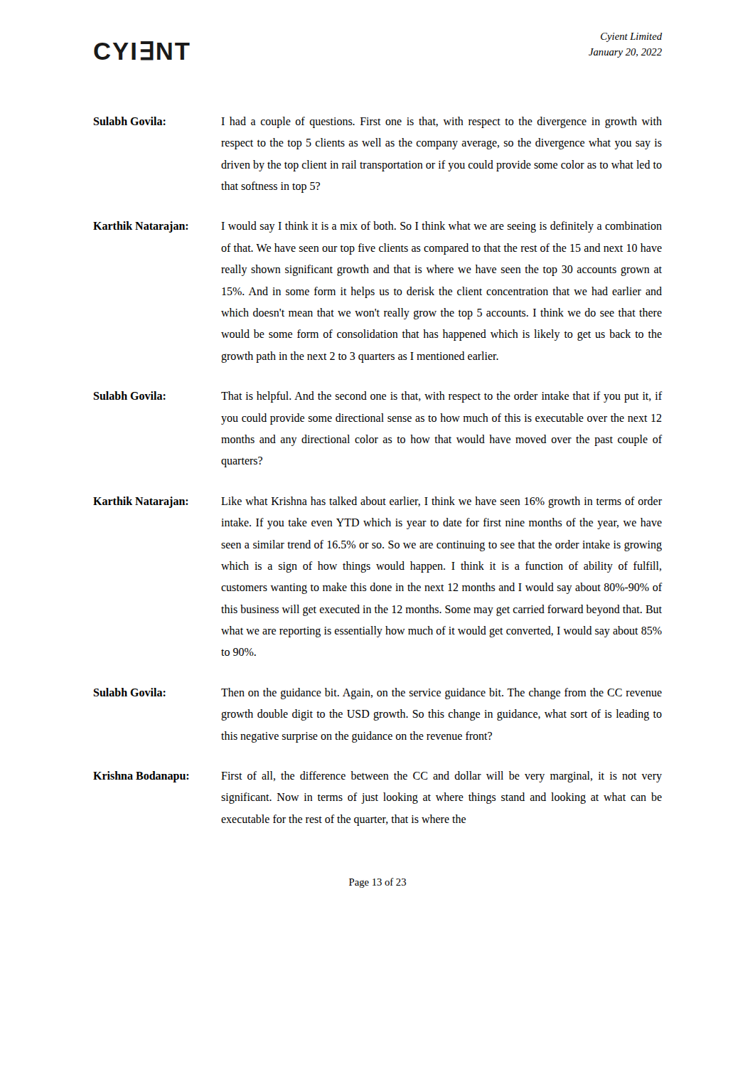CYI∃NT
Cyient Limited
January 20, 2022
Sulabh Govila:
I had a couple of questions. First one is that, with respect to the divergence in growth with respect to the top 5 clients as well as the company average, so the divergence what you say is driven by the top client in rail transportation or if you could provide some color as to what led to that softness in top 5?
Karthik Natarajan:
I would say I think it is a mix of both. So I think what we are seeing is definitely a combination of that. We have seen our top five clients as compared to that the rest of the 15 and next 10 have really shown significant growth and that is where we have seen the top 30 accounts grown at 15%. And in some form it helps us to derisk the client concentration that we had earlier and which doesn't mean that we won't really grow the top 5 accounts. I think we do see that there would be some form of consolidation that has happened which is likely to get us back to the growth path in the next 2 to 3 quarters as I mentioned earlier.
Sulabh Govila:
That is helpful. And the second one is that, with respect to the order intake that if you put it, if you could provide some directional sense as to how much of this is executable over the next 12 months and any directional color as to how that would have moved over the past couple of quarters?
Karthik Natarajan:
Like what Krishna has talked about earlier, I think we have seen 16% growth in terms of order intake. If you take even YTD which is year to date for first nine months of the year, we have seen a similar trend of 16.5% or so. So we are continuing to see that the order intake is growing which is a sign of how things would happen. I think it is a function of ability of fulfill, customers wanting to make this done in the next 12 months and I would say about 80%-90% of this business will get executed in the 12 months. Some may get carried forward beyond that. But what we are reporting is essentially how much of it would get converted, I would say about 85% to 90%.
Sulabh Govila:
Then on the guidance bit. Again, on the service guidance bit. The change from the CC revenue growth double digit to the USD growth. So this change in guidance, what sort of is leading to this negative surprise on the guidance on the revenue front?
Krishna Bodanapu:
First of all, the difference between the CC and dollar will be very marginal, it is not very significant. Now in terms of just looking at where things stand and looking at what can be executable for the rest of the quarter, that is where the
Page 13 of 23